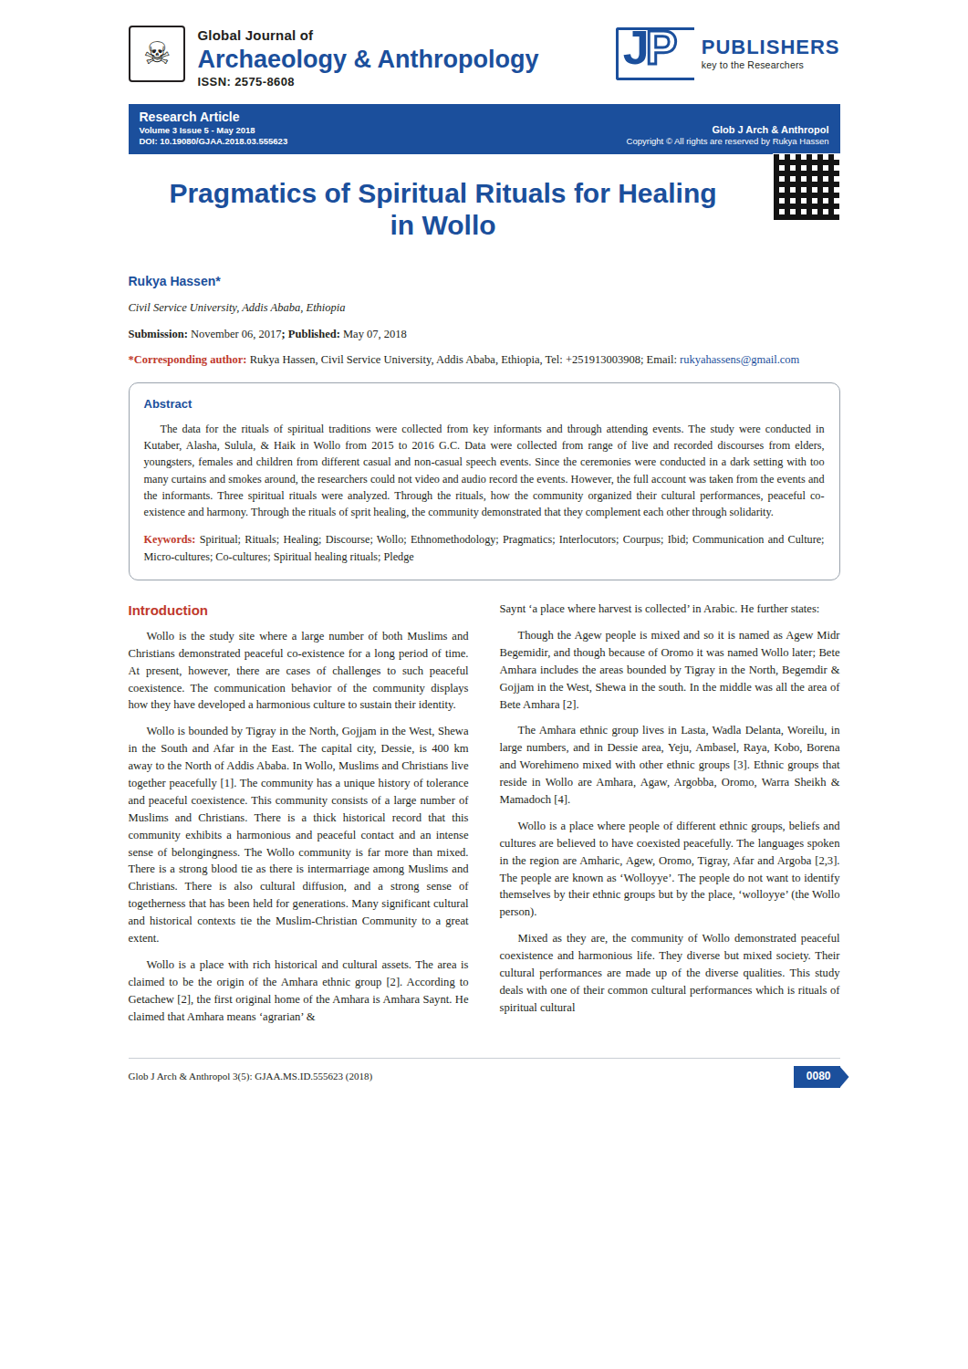☠
Global Journal of
Archaeology & Anthropology
ISSN: 2575-8608
JP
PUBLISHERS
key to the Researchers
Research Article
Volume 3 Issue 5 - May 2018
DOI: 10.19080/GJAA.2018.03.555623
Glob J Arch & Anthropol
Copyright © All rights are reserved by Rukya Hassen
Pragmatics of Spiritual Rituals for Healing
in Wollo
Rukya Hassen*
Civil Service University, Addis Ababa, Ethiopia
Submission: November 06, 2017; Published: May 07, 2018
*Corresponding author: Rukya Hassen, Civil Service University, Addis Ababa, Ethiopia, Tel: +251913003908; Email: rukyahassens@gmail.com
Abstract
The data for the rituals of spiritual traditions were collected from key informants and through attending events. The study were conducted in Kutaber, Alasha, Sulula, & Haik in Wollo from 2015 to 2016 G.C. Data were collected from range of live and recorded discourses from elders, youngsters, females and children from different casual and non-casual speech events. Since the ceremonies were conducted in a dark setting with too many curtains and smokes around, the researchers could not video and audio record the events. However, the full account was taken from the events and the informants. Three spiritual rituals were analyzed. Through the rituals, how the community organized their cultural performances, peaceful co-existence and harmony. Through the rituals of sprit healing, the community demonstrated that they complement each other through solidarity.
Keywords: Spiritual; Rituals; Healing; Discourse; Wollo; Ethnomethodology; Pragmatics; Interlocutors; Courpus; Ibid; Communication and Culture; Micro-cultures; Co-cultures; Spiritual healing rituals; Pledge
Introduction
Wollo is the study site where a large number of both Muslims and Christians demonstrated peaceful co-existence for a long period of time. At present, however, there are cases of challenges to such peaceful coexistence. The communication behavior of the community displays how they have developed a harmonious culture to sustain their identity.
Wollo is bounded by Tigray in the North, Gojjam in the West, Shewa in the South and Afar in the East. The capital city, Dessie, is 400 km away to the North of Addis Ababa. In Wollo, Muslims and Christians live together peacefully [1]. The community has a unique history of tolerance and peaceful coexistence. This community consists of a large number of Muslims and Christians. There is a thick historical record that this community exhibits a harmonious and peaceful contact and an intense sense of belongingness. The Wollo community is far more than mixed. There is a strong blood tie as there is intermarriage among Muslims and Christians. There is also cultural diffusion, and a strong sense of togetherness that has been held for generations. Many significant cultural and historical contexts tie the Muslim-Christian Community to a great extent.
Wollo is a place with rich historical and cultural assets. The area is claimed to be the origin of the Amhara ethnic group [2]. According to Getachew [2], the first original home of the Amhara is Amhara Saynt. He claimed that Amhara means ‘agrarian’ &
Saynt ‘a place where harvest is collected’ in Arabic. He further states:
Though the Agew people is mixed and so it is named as Agew Midr Begemidir, and though because of Oromo it was named Wollo later; Bete Amhara includes the areas bounded by Tigray in the North, Begemdir & Gojjam in the West, Shewa in the south. In the middle was all the area of Bete Amhara [2].
The Amhara ethnic group lives in Lasta, Wadla Delanta, Woreilu, in large numbers, and in Dessie area, Yeju, Ambasel, Raya, Kobo, Borena and Worehimeno mixed with other ethnic groups [3]. Ethnic groups that reside in Wollo are Amhara, Agaw, Argobba, Oromo, Warra Sheikh & Mamadoch [4].
Wollo is a place where people of different ethnic groups, beliefs and cultures are believed to have coexisted peacefully. The languages spoken in the region are Amharic, Agew, Oromo, Tigray, Afar and Argoba [2,3]. The people are known as ‘Wolloyye’. The people do not want to identify themselves by their ethnic groups but by the place, ‘wolloyye’ (the Wollo person).
Mixed as they are, the community of Wollo demonstrated peaceful coexistence and harmonious life. They diverse but mixed society. Their cultural performances are made up of the diverse qualities. This study deals with one of their common cultural performances which is rituals of spiritual cultural
Glob J Arch & Anthropol 3(5): GJAA.MS.ID.555623 (2018)
0080